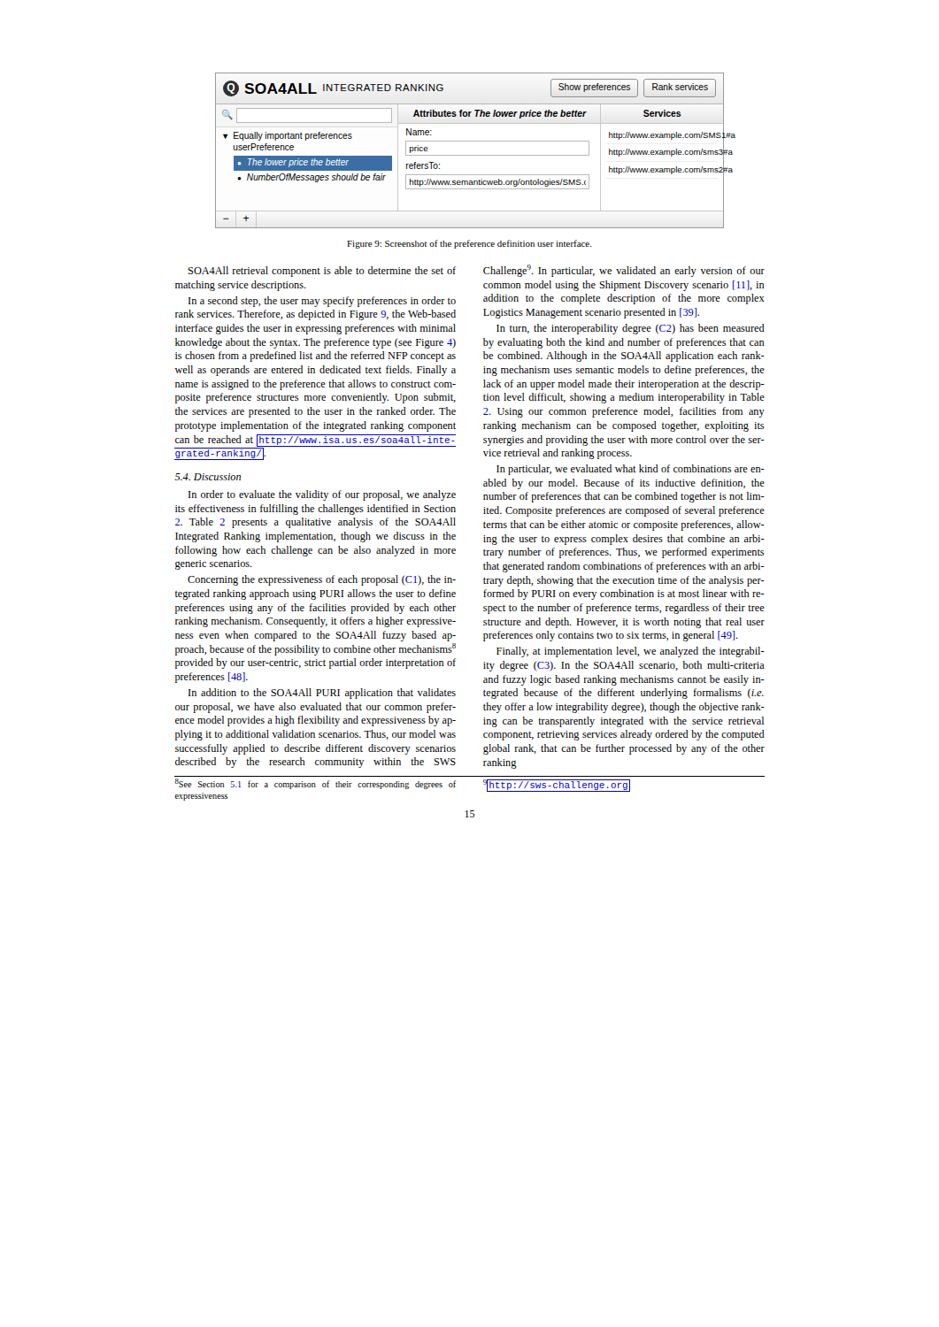Q SOA4ALL INTEGRATED RANKING
Show preferences Rank services
🔍
▼Equally important preferences userPreference
●The lower price the better
●NumberOfMessages should be fair
Attributes for The lower price the better
Name:
refersTo:
Services
http://www.example.com/SMS1#a
http://www.example.com/sms3#a
http://www.example.com/sms2#a
− +
Figure 9: Screenshot of the preference definition user interface.
SOA4All retrieval component is able to determine the set of matching service descriptions.
In a second step, the user may specify preferences in order to rank services. Therefore, as depicted in Figure 9, the Web-based interface guides the user in expressing preferences with minimal knowledge about the syntax. The preference type (see Figure 4) is chosen from a predefined list and the referred NFP concept as well as operands are entered in dedicated text fields. Finally a name is assigned to the preference that allows to construct composite preference structures more conveniently. Upon submit, the services are presented to the user in the ranked order. The prototype implementation of the integrated ranking component can be reached at http://www.isa.us.es/soa4all-integrated-ranking/.
5.4. Discussion
In order to evaluate the validity of our proposal, we analyze its effectiveness in fulfilling the challenges identified in Section 2. Table 2 presents a qualitative analysis of the SOA4All Integrated Ranking implementation, though we discuss in the following how each challenge can be also analyzed in more generic scenarios.
Concerning the expressiveness of each proposal (C1), the integrated ranking approach using PURI allows the user to define preferences using any of the facilities provided by each other ranking mechanism. Consequently, it offers a higher expressiveness even when compared to the SOA4All fuzzy based approach, because of the possibility to combine other mechanisms8 provided by our user-centric, strict partial order interpretation of preferences [48].
In addition to the SOA4All PURI application that validates our proposal, we have also evaluated that our common preference model provides a high flexibility and expressiveness by applying it to additional validation scenarios. Thus, our model was successfully applied to describe different discovery scenarios described by the research community within the SWS Challenge9. In particular, we validated an early version of our common model using the Shipment Discovery scenario [11], in addition to the complete description of the more complex Logistics Management scenario presented in [39].
In turn, the interoperability degree (C2) has been measured by evaluating both the kind and number of preferences that can be combined. Although in the SOA4All application each ranking mechanism uses semantic models to define preferences, the lack of an upper model made their interoperation at the description level difficult, showing a medium interoperability in Table 2. Using our common preference model, facilities from any ranking mechanism can be composed together, exploiting its synergies and providing the user with more control over the service retrieval and ranking process.
In particular, we evaluated what kind of combinations are enabled by our model. Because of its inductive definition, the number of preferences that can be combined together is not limited. Composite preferences are composed of several preference terms that can be either atomic or composite preferences, allowing the user to express complex desires that combine an arbitrary number of preferences. Thus, we performed experiments that generated random combinations of preferences with an arbitrary depth, showing that the execution time of the analysis performed by PURI on every combination is at most linear with respect to the number of preference terms, regardless of their tree structure and depth. However, it is worth noting that real user preferences only contains two to six terms, in general [49].
Finally, at implementation level, we analyzed the integrability degree (C3). In the SOA4All scenario, both multi-criteria and fuzzy logic based ranking mechanisms cannot be easily integrated because of the different underlying formalisms (i.e. they offer a low integrability degree), though the objective ranking can be transparently integrated with the service retrieval component, retrieving services already ordered by the computed global rank, that can be further processed by any of the other ranking
8See Section 5.1 for a comparison of their corresponding degrees of expressiveness
9http://sws-challenge.org
15